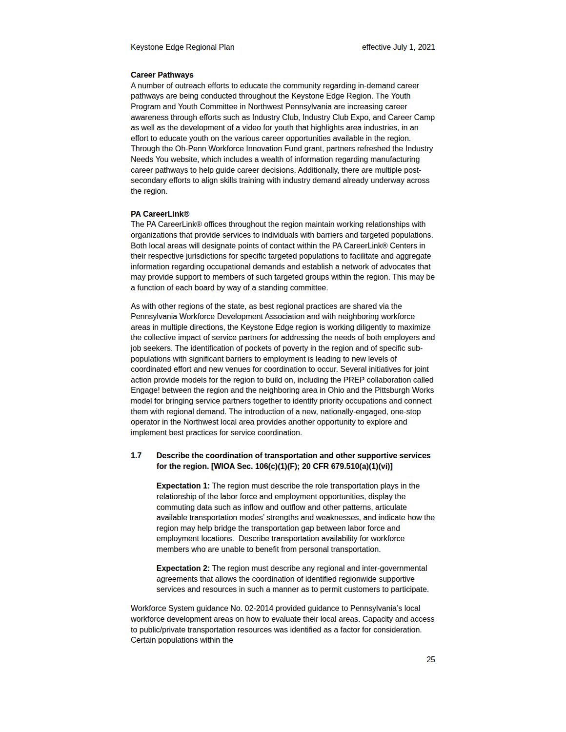Keystone Edge Regional Plan effective July 1, 2021
Career Pathways
A number of outreach efforts to educate the community regarding in-demand career pathways are being conducted throughout the Keystone Edge Region. The Youth Program and Youth Committee in Northwest Pennsylvania are increasing career awareness through efforts such as Industry Club, Industry Club Expo, and Career Camp as well as the development of a video for youth that highlights area industries, in an effort to educate youth on the various career opportunities available in the region. Through the Oh-Penn Workforce Innovation Fund grant, partners refreshed the Industry Needs You website, which includes a wealth of information regarding manufacturing career pathways to help guide career decisions. Additionally, there are multiple post-secondary efforts to align skills training with industry demand already underway across the region.
PA CareerLink®
The PA CareerLink® offices throughout the region maintain working relationships with organizations that provide services to individuals with barriers and targeted populations. Both local areas will designate points of contact within the PA CareerLink® Centers in their respective jurisdictions for specific targeted populations to facilitate and aggregate information regarding occupational demands and establish a network of advocates that may provide support to members of such targeted groups within the region. This may be a function of each board by way of a standing committee.
As with other regions of the state, as best regional practices are shared via the Pennsylvania Workforce Development Association and with neighboring workforce areas in multiple directions, the Keystone Edge region is working diligently to maximize the collective impact of service partners for addressing the needs of both employers and job seekers. The identification of pockets of poverty in the region and of specific sub-populations with significant barriers to employment is leading to new levels of coordinated effort and new venues for coordination to occur. Several initiatives for joint action provide models for the region to build on, including the PREP collaboration called Engage! between the region and the neighboring area in Ohio and the Pittsburgh Works model for bringing service partners together to identify priority occupations and connect them with regional demand. The introduction of a new, nationally-engaged, one-stop operator in the Northwest local area provides another opportunity to explore and implement best practices for service coordination.
1.7
Describe the coordination of transportation and other supportive services for the region. [WIOA Sec. 106(c)(1)(F); 20 CFR 679.510(a)(1)(vi)]
Expectation 1: The region must describe the role transportation plays in the relationship of the labor force and employment opportunities, display the commuting data such as inflow and outflow and other patterns, articulate available transportation modes’ strengths and weaknesses, and indicate how the region may help bridge the transportation gap between labor force and employment locations. Describe transportation availability for workforce members who are unable to benefit from personal transportation.
Expectation 2: The region must describe any regional and inter-governmental agreements that allows the coordination of identified regionwide supportive services and resources in such a manner as to permit customers to participate.
Workforce System guidance No. 02-2014 provided guidance to Pennsylvania’s local workforce development areas on how to evaluate their local areas. Capacity and access to public/private transportation resources was identified as a factor for consideration. Certain populations within the
25